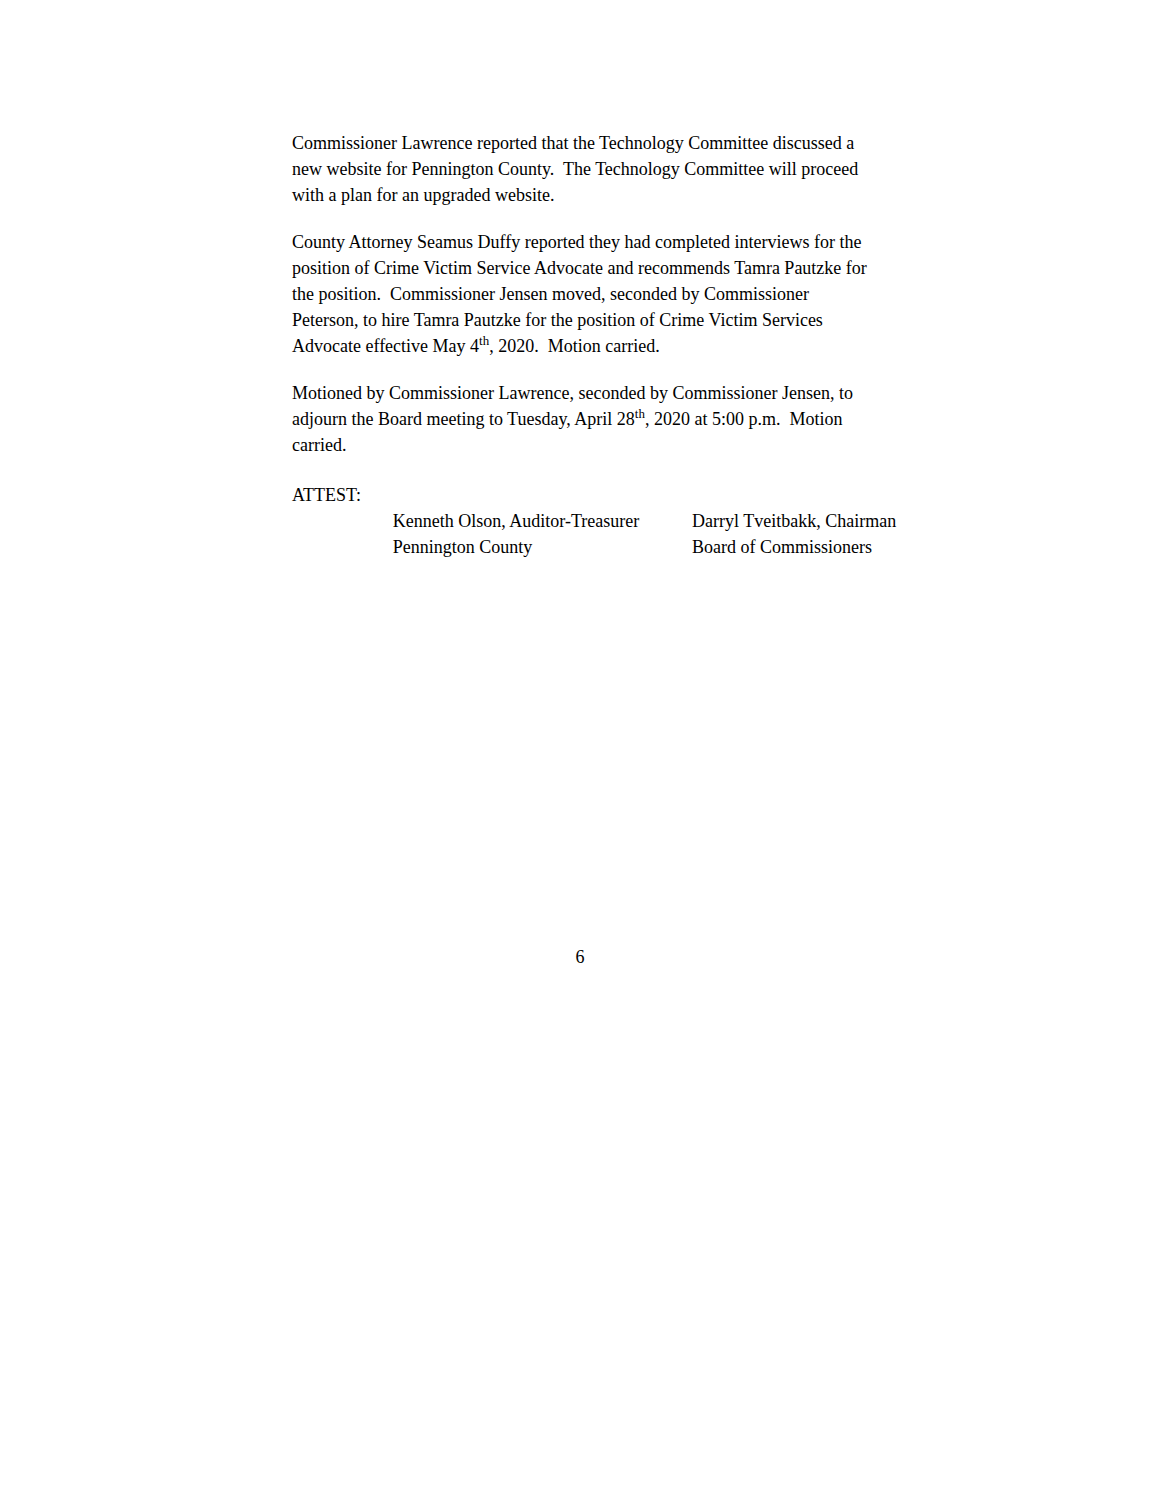Commissioner Lawrence reported that the Technology Committee discussed a new website for Pennington County. The Technology Committee will proceed with a plan for an upgraded website.
County Attorney Seamus Duffy reported they had completed interviews for the position of Crime Victim Service Advocate and recommends Tamra Pautzke for the position. Commissioner Jensen moved, seconded by Commissioner Peterson, to hire Tamra Pautzke for the position of Crime Victim Services Advocate effective May 4th, 2020. Motion carried.
Motioned by Commissioner Lawrence, seconded by Commissioner Jensen, to adjourn the Board meeting to Tuesday, April 28th, 2020 at 5:00 p.m. Motion carried.
ATTEST:
Kenneth Olson, Auditor-Treasurer
Darryl Tveitbakk, Chairman
Pennington County
Board of Commissioners
6